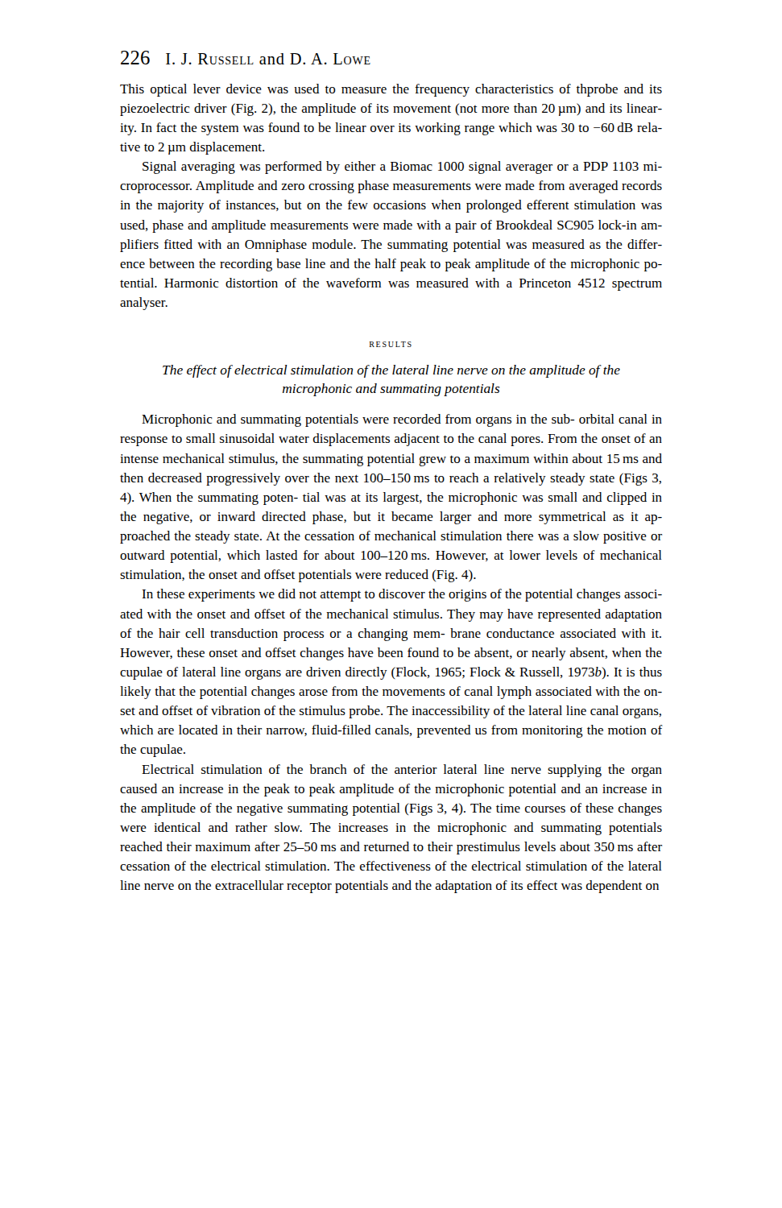226 I. J. Russell and D. A. Lowe
This optical lever device was used to measure the frequency characteristics of th​ probe and its piezoelectric driver (Fig. 2), the amplitude of its movement (not more than 20 µm) and its linearity. In fact the system was found to be linear over its working range which was 30 to −60 dB relative to 2 µm displacement.
Signal averaging was performed by either a Biomac 1000 signal averager or a PDP 1103 microprocessor. Amplitude and zero crossing phase measurements were made from averaged records in the majority of instances, but on the few occasions when prolonged efferent stimulation was used, phase and amplitude measurements were made with a pair of Brookdeal SC905 lock-in amplifiers fitted with an Omniphase module. The summating potential was measured as the difference between the recording base line and the half peak to peak amplitude of the microphonic potential. Harmonic distortion of the waveform was measured with a Princeton 4512 spectrum analyser.
results
The effect of electrical stimulation of the lateral line nerve on the amplitude of the microphonic and summating potentials
Microphonic and summating potentials were recorded from organs in the sub- orbital canal in response to small sinusoidal water displacements adjacent to the canal pores. From the onset of an intense mechanical stimulus, the summating potential grew to a maximum within about 15 ms and then decreased progressively over the next 100–150 ms to reach a relatively steady state (Figs 3, 4). When the summating poten- tial was at its largest, the microphonic was small and clipped in the negative, or inward directed phase, but it became larger and more symmetrical as it approached the steady state. At the cessation of mechanical stimulation there was a slow positive or outward potential, which lasted for about 100–120 ms. However, at lower levels of mechanical stimulation, the onset and offset potentials were reduced (Fig. 4).
In these experiments we did not attempt to discover the origins of the potential changes associated with the onset and offset of the mechanical stimulus. They may have represented adaptation of the hair cell transduction process or a changing mem- brane conductance associated with it. However, these onset and offset changes have been found to be absent, or nearly absent, when the cupulae of lateral line organs are driven directly (Flock, 1965; Flock & Russell, 1973b). It is thus likely that the potential changes arose from the movements of canal lymph associated with the onset and offset of vibration of the stimulus probe. The inaccessibility of the lateral line canal organs, which are located in their narrow, fluid-filled canals, prevented us from monitoring the motion of the cupulae.
Electrical stimulation of the branch of the anterior lateral line nerve supplying the organ caused an increase in the peak to peak amplitude of the microphonic potential and an increase in the amplitude of the negative summating potential (Figs 3, 4). The time courses of these changes were identical and rather slow. The increases in the microphonic and summating potentials reached their maximum after 25–50 ms and returned to their prestimulus levels about 350 ms after cessation of the electrical stimulation. The effectiveness of the electrical stimulation of the lateral line nerve on the extracellular receptor potentials and the adaptation of its effect was dependent o​n